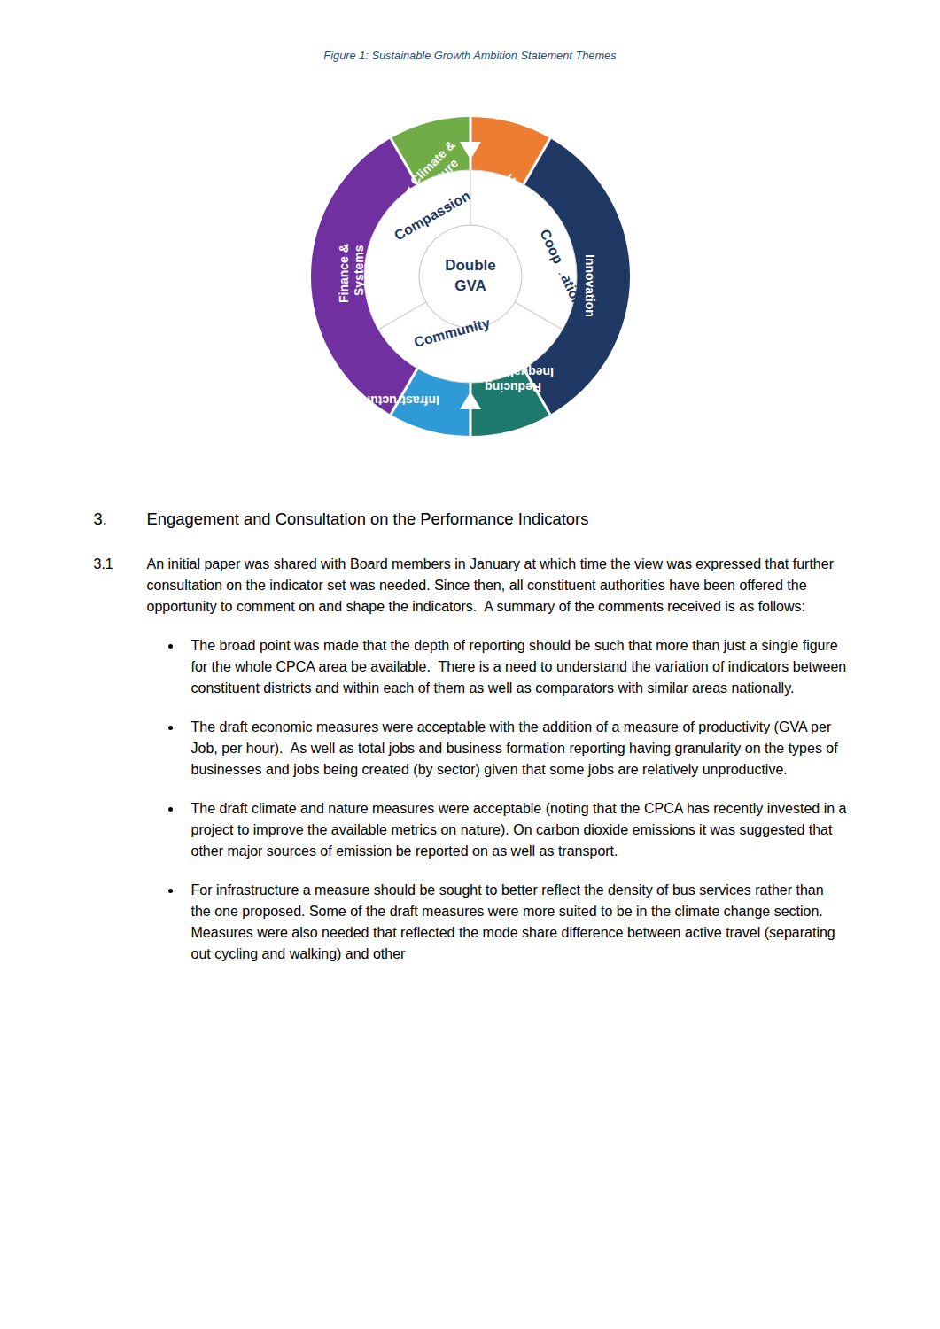Figure 1: Sustainable Growth Ambition Statement Themes
Double GVA Climate & Nature Health & Skills Innovation Reducing Inequalities Infrastructure Finance & Systems Compassion Cooperation Community
3. Engagement and Consultation on the Performance Indicators
3.1
An initial paper was shared with Board members in January at which time the view was expressed that further consultation on the indicator set was needed. Since then, all constituent authorities have been offered the opportunity to comment on and shape the indicators. A summary of the comments received is as follows:
The broad point was made that the depth of reporting should be such that more than just a single figure for the whole CPCA area be available. There is a need to understand the variation of indicators between constituent districts and within each of them as well as comparators with similar areas nationally.
The draft economic measures were acceptable with the addition of a measure of productivity (GVA per Job, per hour). As well as total jobs and business formation reporting having granularity on the types of businesses and jobs being created (by sector) given that some jobs are relatively unproductive.
The draft climate and nature measures were acceptable (noting that the CPCA has recently invested in a project to improve the available metrics on nature). On carbon dioxide emissions it was suggested that other major sources of emission be reported on as well as transport.
For infrastructure a measure should be sought to better reflect the density of bus services rather than the one proposed. Some of the draft measures were more suited to be in the climate change section. Measures were also needed that reflected the mode share difference between active travel (separating out cycling and walking) and other